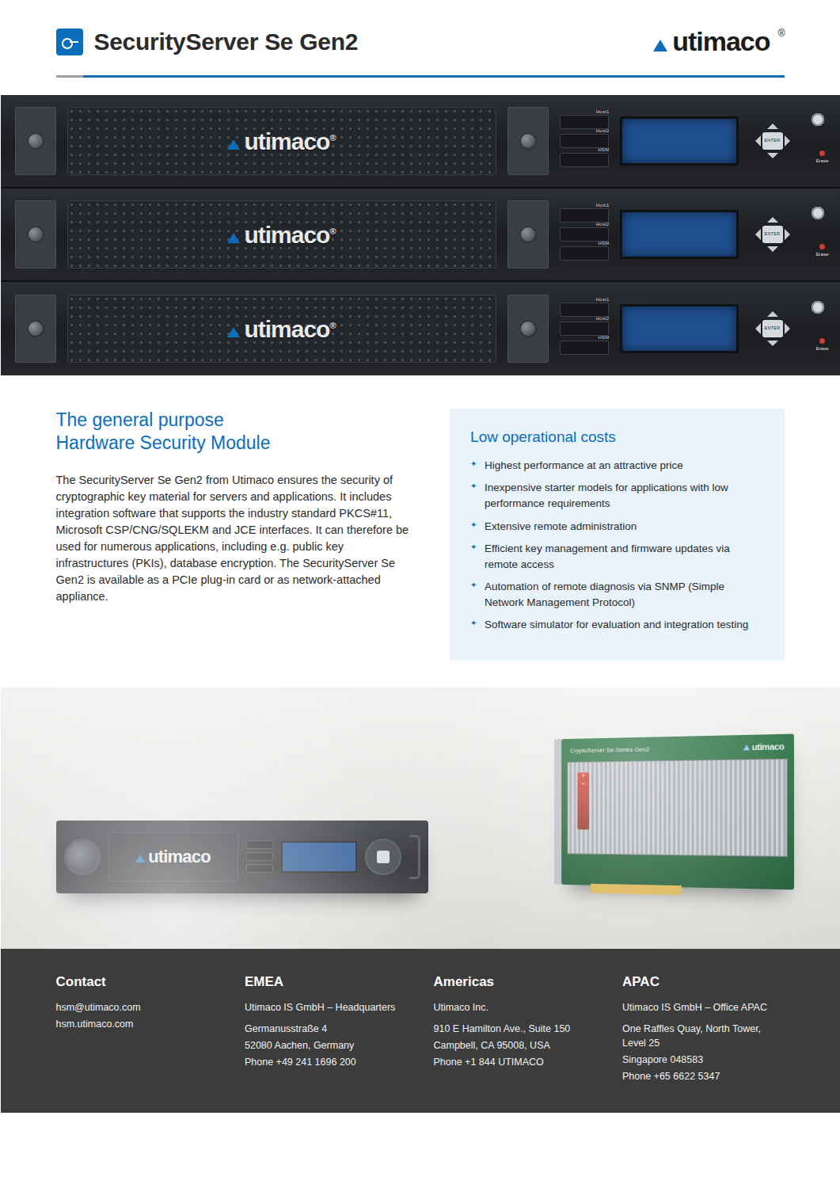SecurityServer Se Gen2
utimaco®
utimaco®
Host1
Host2
HSM
ENTER
Erase
utimaco®
Host1
Host2
HSM
ENTER
Erase
utimaco®
Host1
Host2
HSM
ENTER
Erase
The general purpose
Hardware Security Module
The SecurityServer Se Gen2 from Utimaco ensures the security of cryptographic key material for servers and applications. It includes integration software that supports the industry standard PKCS#11, Microsoft CSP/CNG/SQLEKM and JCE interfaces. It can therefore be used for numerous applications, including e.g. public key infrastructures (PKIs), database encryption. The SecurityServer Se Gen2 is available as a PCIe plug-in card or as network-attached appliance.
Low operational costs
Highest performance at an attractive price
Inexpensive starter models for applications with low performance requirements
Extensive remote administration
Efficient key management and firmware updates via remote access
Automation of remote diagnosis via SNMP (Simple Network Management Protocol)
Software simulator for evaluation and integration testing
utimaco
CryptoServer Se-Series Gen2 utimaco
+−
Contact
hsm@utimaco.com
hsm.utimaco.com
EMEA
Utimaco IS GmbH – Headquarters
Germanusstraße 4
52080 Aachen, Germany
Phone +49 241 1696 200
Americas
Utimaco Inc.
910 E Hamilton Ave., Suite 150
Campbell, CA 95008, USA
Phone +1 844 UTIMACO
APAC
Utimaco IS GmbH – Office APAC
One Raffles Quay, North Tower, Level 25
Singapore 048583
Phone +65 6622 5347